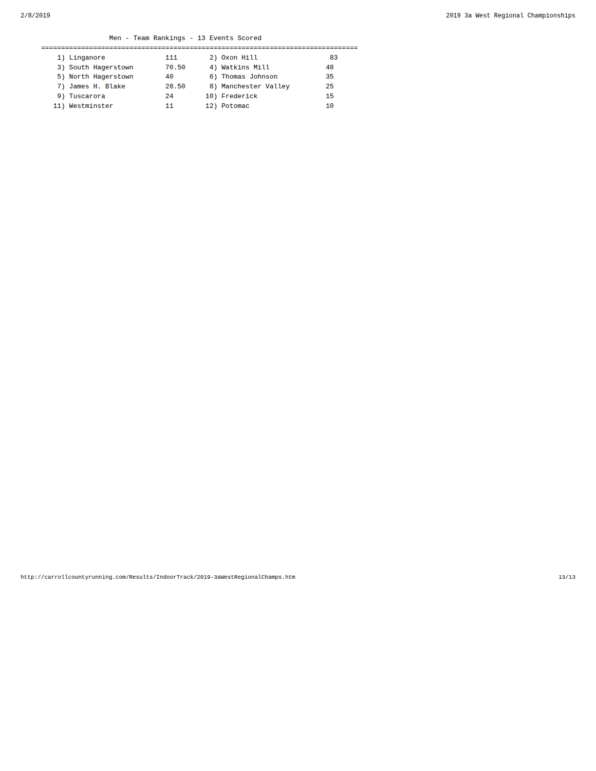2/8/2019
2019 3a West Regional Championships
                 Men - Team Rankings - 13 Events Scored
===============================================================================
    1) Linganore               111        2) Oxon Hill                  83
    3) South Hagerstown        70.50      4) Watkins Mill              48
    5) North Hagerstown        40         6) Thomas Johnson            35
    7) James H. Blake          28.50      8) Manchester Valley         25
    9) Tuscarora               24        10) Frederick                 15
   11) Westminster             11        12) Potomac                   10
http://carrollcountyrunning.com/Results/IndoorTrack/2019-3aWestRegionalChamps.htm
13/13